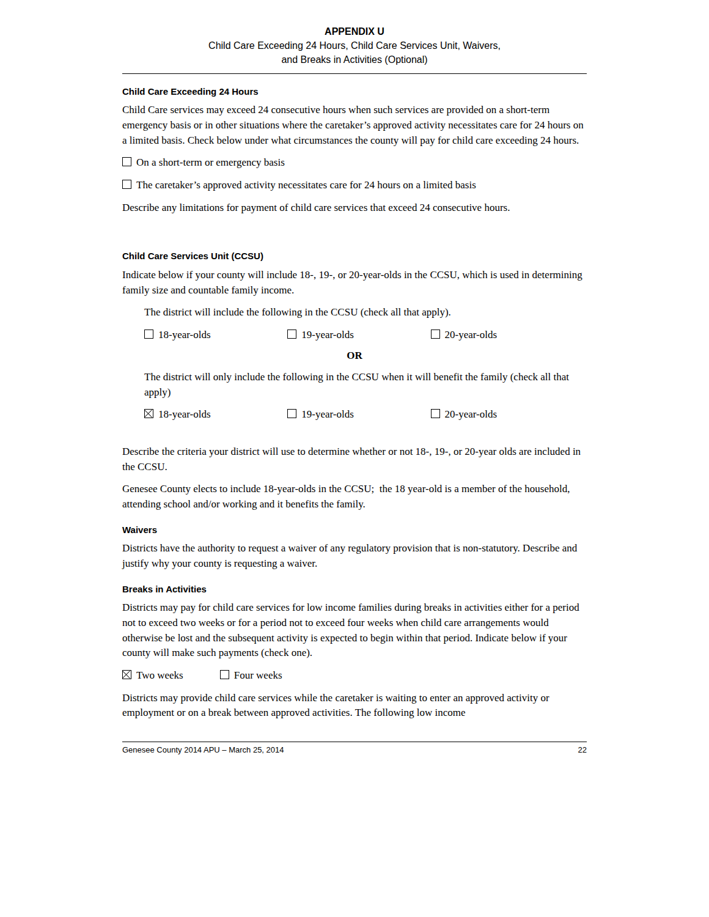APPENDIX U
Child Care Exceeding 24 Hours, Child Care Services Unit, Waivers,
and Breaks in Activities (Optional)
Child Care Exceeding 24 Hours
Child Care services may exceed 24 consecutive hours when such services are provided on a short-term emergency basis or in other situations where the caretaker’s approved activity necessitates care for 24 hours on a limited basis. Check below under what circumstances the county will pay for child care exceeding 24 hours.
On a short-term or emergency basis
The caretaker’s approved activity necessitates care for 24 hours on a limited basis
Describe any limitations for payment of child care services that exceed 24 consecutive hours.
Child Care Services Unit (CCSU)
Indicate below if your county will include 18-, 19-, or 20-year-olds in the CCSU, which is used in determining family size and countable family income.
The district will include the following in the CCSU (check all that apply).
18-year-olds 19-year-olds 20-year-olds
OR
The district will only include the following in the CCSU when it will benefit the family (check all that apply)
18-year-olds 19-year-olds 20-year-olds
Describe the criteria your district will use to determine whether or not 18-, 19-, or 20-year olds are included in the CCSU.
Genesee County elects to include 18-year-olds in the CCSU; the 18 year-old is a member of the household, attending school and/or working and it benefits the family.
Waivers
Districts have the authority to request a waiver of any regulatory provision that is non-statutory. Describe and justify why your county is requesting a waiver.
Breaks in Activities
Districts may pay for child care services for low income families during breaks in activities either for a period not to exceed two weeks or for a period not to exceed four weeks when child care arrangements would otherwise be lost and the subsequent activity is expected to begin within that period. Indicate below if your county will make such payments (check one).
Two weeks Four weeks
Districts may provide child care services while the caretaker is waiting to enter an approved activity or employment or on a break between approved activities. The following low income
Genesee County 2014 APU – March 25, 2014 22